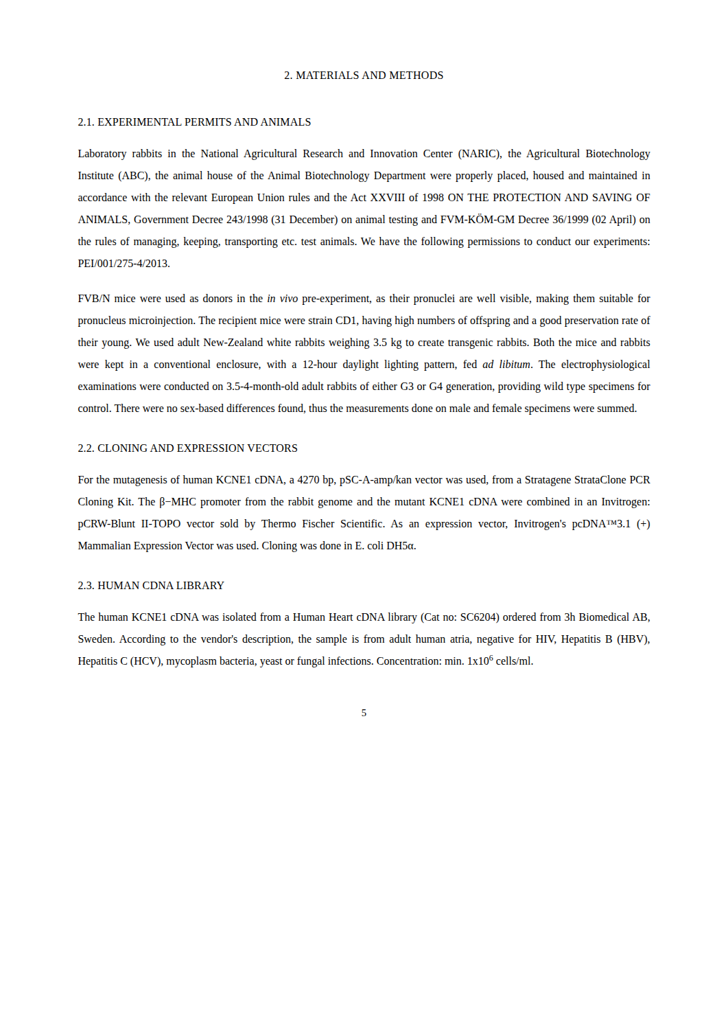2. MATERIALS AND METHODS
2.1. EXPERIMENTAL PERMITS AND ANIMALS
Laboratory rabbits in the National Agricultural Research and Innovation Center (NARIC), the Agricultural Biotechnology Institute (ABC), the animal house of the Animal Biotechnology Department were properly placed, housed and maintained in accordance with the relevant European Union rules and the Act XXVIII of 1998 ON THE PROTECTION AND SAVING OF ANIMALS, Government Decree 243/1998 (31 December) on animal testing and FVM-KÖM-GM Decree 36/1999 (02 April) on the rules of managing, keeping, transporting etc. test animals. We have the following permissions to conduct our experiments: PEI/001/275-4/2013.
FVB/N mice were used as donors in the in vivo pre-experiment, as their pronuclei are well visible, making them suitable for pronucleus microinjection. The recipient mice were strain CD1, having high numbers of offspring and a good preservation rate of their young. We used adult New-Zealand white rabbits weighing 3.5 kg to create transgenic rabbits. Both the mice and rabbits were kept in a conventional enclosure, with a 12-hour daylight lighting pattern, fed ad libitum. The electrophysiological examinations were conducted on 3.5-4-month-old adult rabbits of either G3 or G4 generation, providing wild type specimens for control. There were no sex-based differences found, thus the measurements done on male and female specimens were summed.
2.2. CLONING AND EXPRESSION VECTORS
For the mutagenesis of human KCNE1 cDNA, a 4270 bp, pSC-A-amp/kan vector was used, from a Stratagene StrataClone PCR Cloning Kit. The β−MHC promoter from the rabbit genome and the mutant KCNE1 cDNA were combined in an Invitrogen: pCRW-Blunt II-TOPO vector sold by Thermo Fischer Scientific. As an expression vector, Invitrogen's pcDNA™3.1 (+) Mammalian Expression Vector was used. Cloning was done in E. coli DH5α.
2.3. HUMAN CDNA LIBRARY
The human KCNE1 cDNA was isolated from a Human Heart cDNA library (Cat no: SC6204) ordered from 3h Biomedical AB, Sweden. According to the vendor's description, the sample is from adult human atria, negative for HIV, Hepatitis B (HBV), Hepatitis C (HCV), mycoplasm bacteria, yeast or fungal infections. Concentration: min. 1x106 cells/ml.
5